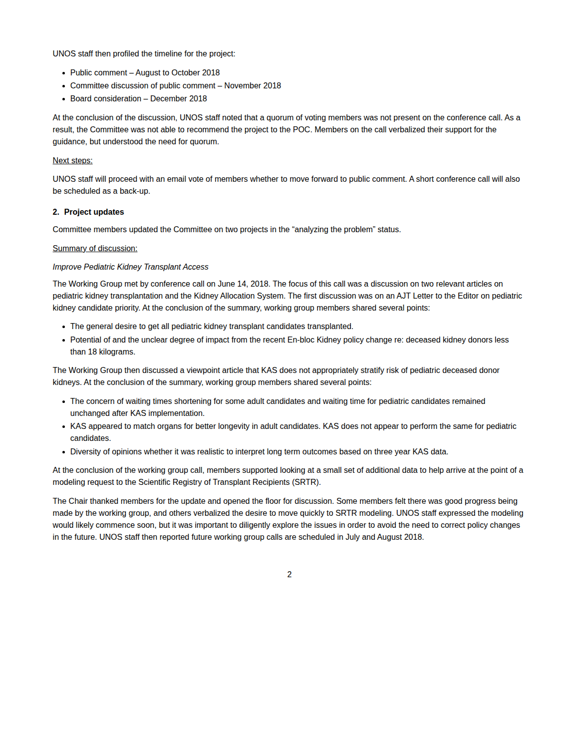UNOS staff then profiled the timeline for the project:
Public comment – August to October 2018
Committee discussion of public comment – November 2018
Board consideration – December 2018
At the conclusion of the discussion, UNOS staff noted that a quorum of voting members was not present on the conference call. As a result, the Committee was not able to recommend the project to the POC. Members on the call verbalized their support for the guidance, but understood the need for quorum.
Next steps:
UNOS staff will proceed with an email vote of members whether to move forward to public comment. A short conference call will also be scheduled as a back-up.
2. Project updates
Committee members updated the Committee on two projects in the “analyzing the problem” status.
Summary of discussion:
Improve Pediatric Kidney Transplant Access
The Working Group met by conference call on June 14, 2018. The focus of this call was a discussion on two relevant articles on pediatric kidney transplantation and the Kidney Allocation System. The first discussion was on an AJT Letter to the Editor on pediatric kidney candidate priority. At the conclusion of the summary, working group members shared several points:
The general desire to get all pediatric kidney transplant candidates transplanted.
Potential of and the unclear degree of impact from the recent En-bloc Kidney policy change re: deceased kidney donors less than 18 kilograms.
The Working Group then discussed a viewpoint article that KAS does not appropriately stratify risk of pediatric deceased donor kidneys. At the conclusion of the summary, working group members shared several points:
The concern of waiting times shortening for some adult candidates and waiting time for pediatric candidates remained unchanged after KAS implementation.
KAS appeared to match organs for better longevity in adult candidates. KAS does not appear to perform the same for pediatric candidates.
Diversity of opinions whether it was realistic to interpret long term outcomes based on three year KAS data.
At the conclusion of the working group call, members supported looking at a small set of additional data to help arrive at the point of a modeling request to the Scientific Registry of Transplant Recipients (SRTR).
The Chair thanked members for the update and opened the floor for discussion. Some members felt there was good progress being made by the working group, and others verbalized the desire to move quickly to SRTR modeling. UNOS staff expressed the modeling would likely commence soon, but it was important to diligently explore the issues in order to avoid the need to correct policy changes in the future. UNOS staff then reported future working group calls are scheduled in July and August 2018.
2